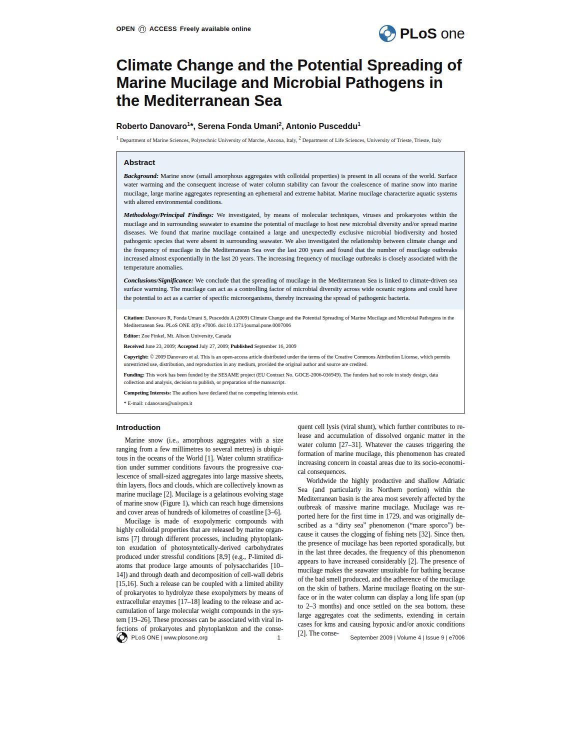OPEN ACCESS Freely available online
PL oS one
Climate Change and the Potential Spreading of Marine Mucilage and Microbial Pathogens in the Mediterranean Sea
Roberto Danovaro1*, Serena Fonda Umani2, Antonio Pusceddu1
1 Department of Marine Sciences, Polytechnic University of Marche, Ancona, Italy, 2 Department of Life Sciences, University of Trieste, Trieste, Italy
Abstract
Background: Marine snow (small amorphous aggregates with colloidal properties) is present in all oceans of the world. Surface water warming and the consequent increase of water column stability can favour the coalescence of marine snow into marine mucilage, large marine aggregates representing an ephemeral and extreme habitat. Marine mucilage characterize aquatic systems with altered environmental conditions.
Methodology/Principal Findings: We investigated, by means of molecular techniques, viruses and prokaryotes within the mucilage and in surrounding seawater to examine the potential of mucilage to host new microbial diversity and/or spread marine diseases. We found that marine mucilage contained a large and unexpectedly exclusive microbial biodiversity and hosted pathogenic species that were absent in surrounding seawater. We also investigated the relationship between climate change and the frequency of mucilage in the Mediterranean Sea over the last 200 years and found that the number of mucilage outbreaks increased almost exponentially in the last 20 years. The increasing frequency of mucilage outbreaks is closely associated with the temperature anomalies.
Conclusions/Significance: We conclude that the spreading of mucilage in the Mediterranean Sea is linked to climate-driven sea surface warming. The mucilage can act as a controlling factor of microbial diversity across wide oceanic regions and could have the potential to act as a carrier of specific microorganisms, thereby increasing the spread of pathogenic bacteria.
Citation: Danovaro R, Fonda Umani S, Pusceddu A (2009) Climate Change and the Potential Spreading of Marine Mucilage and Microbial Pathogens in the Mediterranean Sea. PLoS ONE 4(9): e7006. doi:10.1371/journal.pone.0007006
Editor: Zoe Finkel, Mt. Alison University, Canada
Received June 23, 2009; Accepted July 27, 2009; Published September 16, 2009
Copyright: © 2009 Danovaro et al. This is an open-access article distributed under the terms of the Creative Commons Attribution License, which permits unrestricted use, distribution, and reproduction in any medium, provided the original author and source are credited.
Funding: This work has been funded by the SESAME project (EU Contract No. GOCE-2006-036949). The funders had no role in study design, data collection and analysis, decision to publish, or preparation of the manuscript.
Competing Interests: The authors have declared that no competing interests exist.
* E-mail: r.danovaro@univpm.it
Introduction
Marine snow (i.e., amorphous aggregates with a size ranging from a few millimetres to several metres) is ubiquitous in the oceans of the World [1]. Water column stratification under summer conditions favours the progressive coalescence of small-sized aggregates into large massive sheets, thin layers, flocs and clouds, which are collectively known as marine mucilage [2]. Mucilage is a gelatinous evolving stage of marine snow (Figure 1), which can reach huge dimensions and cover areas of hundreds of kilometres of coastline [3–6].
Mucilage is made of exopolymeric compounds with highly colloidal properties that are released by marine organisms [7] through different processes, including phytoplankton exudation of photosyntetically-derived carbohydrates produced under stressful conditions [8,9] (e.g., P-limited diatoms that produce large amounts of polysaccharides [10–14]) and through death and decomposition of cell-wall debris [15,16]. Such a release can be coupled with a limited ability of prokaryotes to hydrolyze these exopolymers by means of extracellular enzymes [17–18] leading to the release and accumulation of large molecular weight compounds in the system [19–26]. These processes can be associated with viral infections of prokaryotes and phytoplankton and the consequent cell lysis (viral shunt), which further contributes to release and accumulation of dissolved organic matter in the water column [27–31]. Whatever the causes triggering the formation of marine mucilage, this phenomenon has created increasing concern in coastal areas due to its socio-economical consequences.
Worldwide the highly productive and shallow Adriatic Sea (and particularly its Northern portion) within the Mediterranean basin is the area most severely affected by the outbreak of massive marine mucilage. Mucilage was reported here for the first time in 1729, and was originally described as a “dirty sea” phenomenon (“mare sporco”) because it causes the clogging of fishing nets [32]. Since then, the presence of mucilage has been reported sporadically, but in the last three decades, the frequency of this phenomenon appears to have increased considerably [2]. The presence of mucilage makes the seawater unsuitable for bathing because of the bad smell produced, and the adherence of the mucilage on the skin of bathers. Marine mucilage floating on the surface or in the water column can display a long life span (up to 2–3 months) and once settled on the sea bottom, these large aggregates coat the sediments, extending in certain cases for kms and causing hypoxic and/or anoxic conditions [2]. The conse-
PLoS ONE | www.plosone.org
1
September 2009 | Volume 4 | Issue 9 | e7006